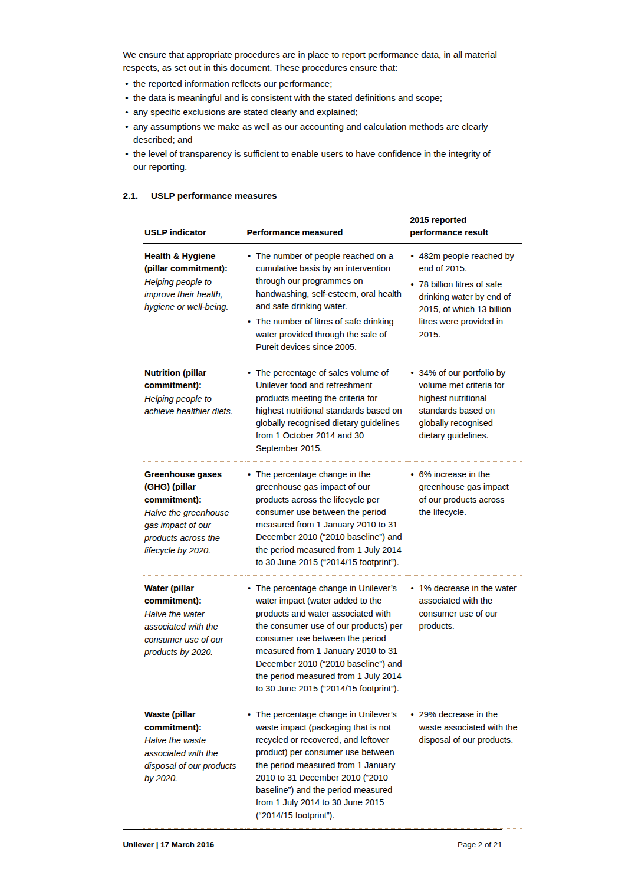We ensure that appropriate procedures are in place to report performance data, in all material respects, as set out in this document. These procedures ensure that:
the reported information reflects our performance;
the data is meaningful and is consistent with the stated definitions and scope;
any specific exclusions are stated clearly and explained;
any assumptions we make as well as our accounting and calculation methods are clearly described; and
the level of transparency is sufficient to enable users to have confidence in the integrity of our reporting.
2.1. USLP performance measures
| USLP indicator | Performance measured | 2015 reported performance result |
| --- | --- | --- |
| Health & Hygiene (pillar commitment): Helping people to improve their health, hygiene or well-being. | The number of people reached on a cumulative basis by an intervention through our programmes on handwashing, self-esteem, oral health and safe drinking water. The number of litres of safe drinking water provided through the sale of Pureit devices since 2005. | 482m people reached by end of 2015. 78 billion litres of safe drinking water by end of 2015, of which 13 billion litres were provided in 2015. |
| Nutrition (pillar commitment): Helping people to achieve healthier diets. | The percentage of sales volume of Unilever food and refreshment products meeting the criteria for highest nutritional standards based on globally recognised dietary guidelines from 1 October 2014 and 30 September 2015. | 34% of our portfolio by volume met criteria for highest nutritional standards based on globally recognised dietary guidelines. |
| Greenhouse gases (GHG) (pillar commitment): Halve the greenhouse gas impact of our products across the lifecycle by 2020. | The percentage change in the greenhouse gas impact of our products across the lifecycle per consumer use between the period measured from 1 January 2010 to 31 December 2010 (“2010 baseline”) and the period measured from 1 July 2014 to 30 June 2015 (“2014/15 footprint”). | 6% increase in the greenhouse gas impact of our products across the lifecycle. |
| Water (pillar commitment): Halve the water associated with the consumer use of our products by 2020. | The percentage change in Unilever’s water impact (water added to the products and water associated with the consumer use of our products) per consumer use between the period measured from 1 January 2010 to 31 December 2010 (“2010 baseline”) and the period measured from 1 July 2014 to 30 June 2015 (“2014/15 footprint”). | 1% decrease in the water associated with the consumer use of our products. |
| Waste (pillar commitment): Halve the waste associated with the disposal of our products by 2020. | The percentage change in Unilever’s waste impact (packaging that is not recycled or recovered, and leftover product) per consumer use between the period measured from 1 January 2010 to 31 December 2010 (“2010 baseline”) and the period measured from 1 July 2014 to 30 June 2015 (“2014/15 footprint”). | 29% decrease in the waste associated with the disposal of our products. |
Unilever | 17 March 2016
Page 2 of 21